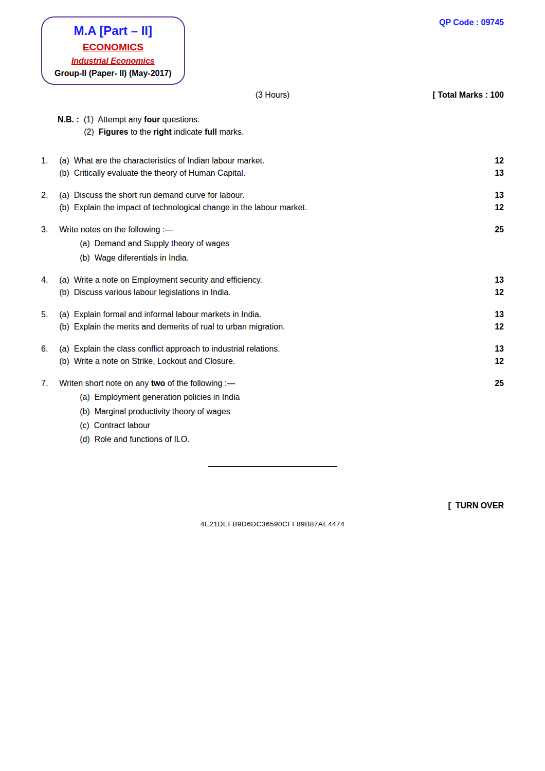QP Code : 09745
M.A [Part – II]
ECONOMICS
Industrial Economics
Group-II (Paper- II) (May-2017)
(3 Hours)
[ Total Marks : 100
N.B. : (1) Attempt any four questions.
(2) Figures to the right indicate full marks.
(a) What are the characteristics of Indian labour market. 12
(b) Critically evaluate the theory of Human Capital. 13
(a) Discuss the short run demand curve for labour. 13
(b) Explain the impact of technological change in the labour market. 12
Write notes on the following :— 25
(a) Demand and Supply theory of wages
(b) Wage diferentials in India.
(a) Write a note on Employment security and efficiency. 13
(b) Discuss various labour legislations in India. 12
(a) Explain formal and informal labour markets in India. 13
(b) Explain the merits and demerits of rual to urban migration. 12
(a) Explain the class conflict approach to industrial relations. 13
(b) Write a note on Strike, Lockout and Closure. 12
Writen short note on any two of the following :— 25
(a) Employment generation policies in India
(b) Marginal productivity theory of wages
(c) Contract labour
(d) Role and functions of ILO.
[ TURN OVER
4E21DEFB9D6DC36590CFF89B87AE4474